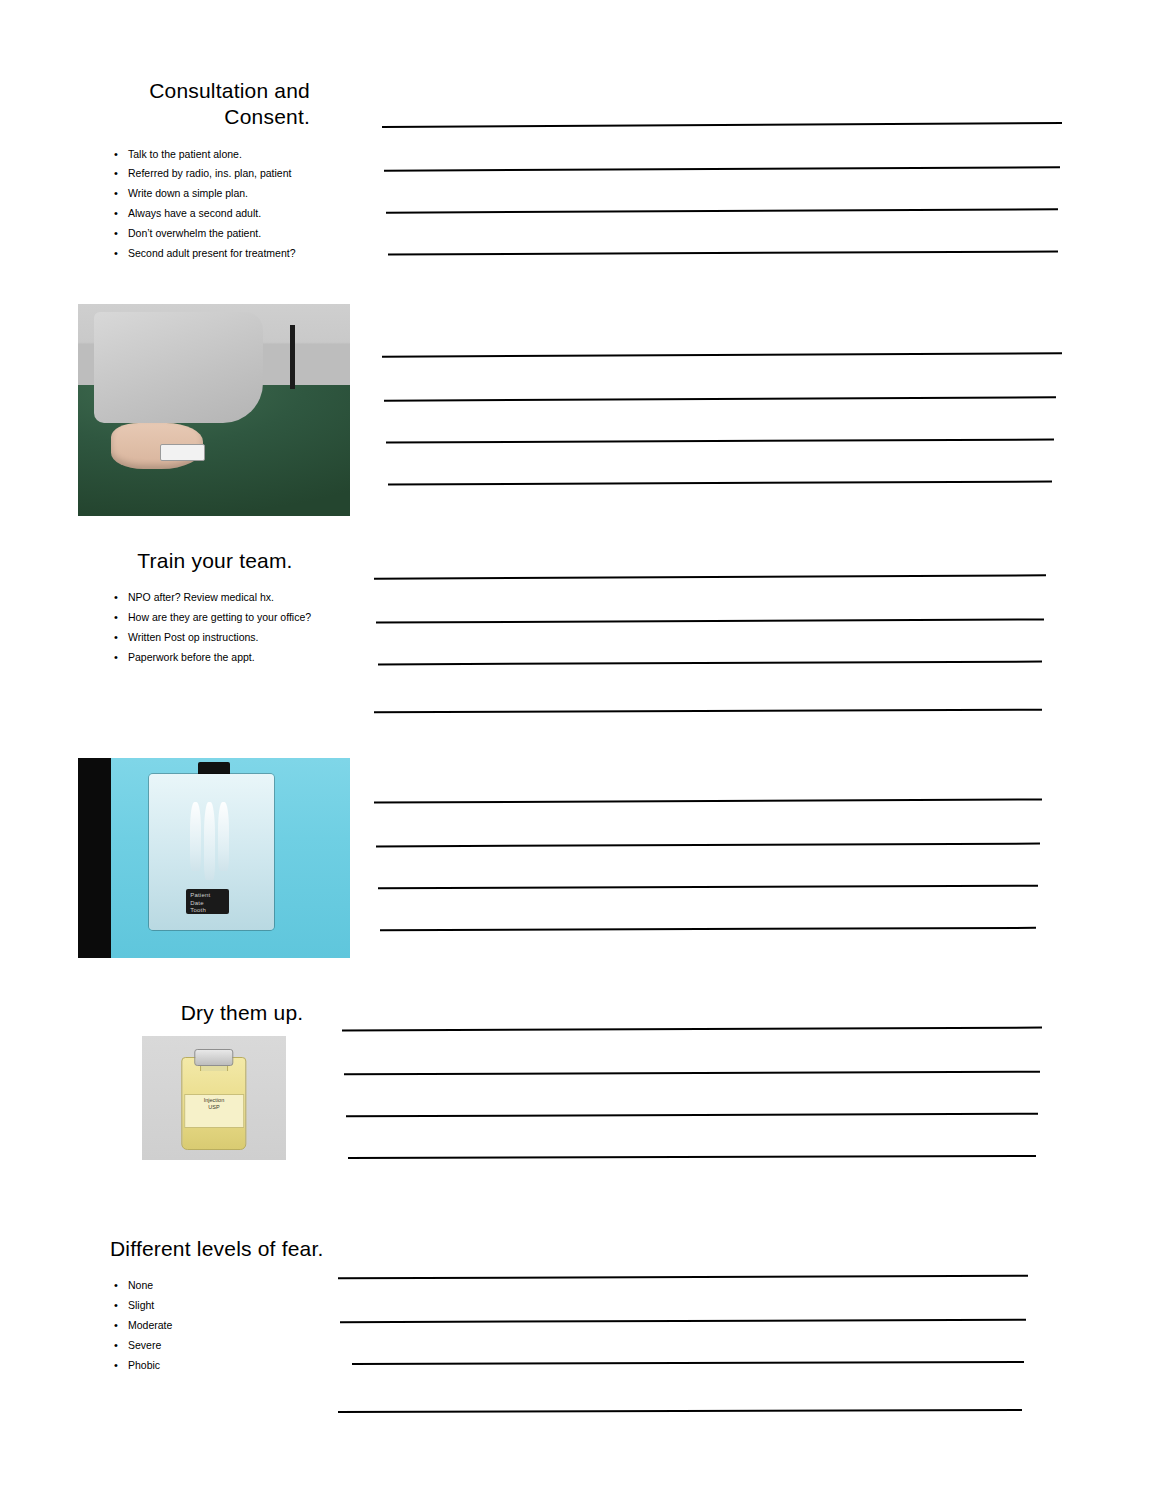Consultation and
Consent.
Talk to the patient alone.
Referred by radio, ins. plan, patient
Write down a simple plan.
Always have a second adult.
Don’t overwhelm the patient.
Second adult present for treatment?
Train your team.
NPO after? Review medical hx.
How are they are getting to your office?
Written Post op instructions.
Paperwork before the appt.
Patient
Date
Tooth
Dry them up.
Injection
USP
Different levels of fear.
None
Slight
Moderate
Severe
Phobic